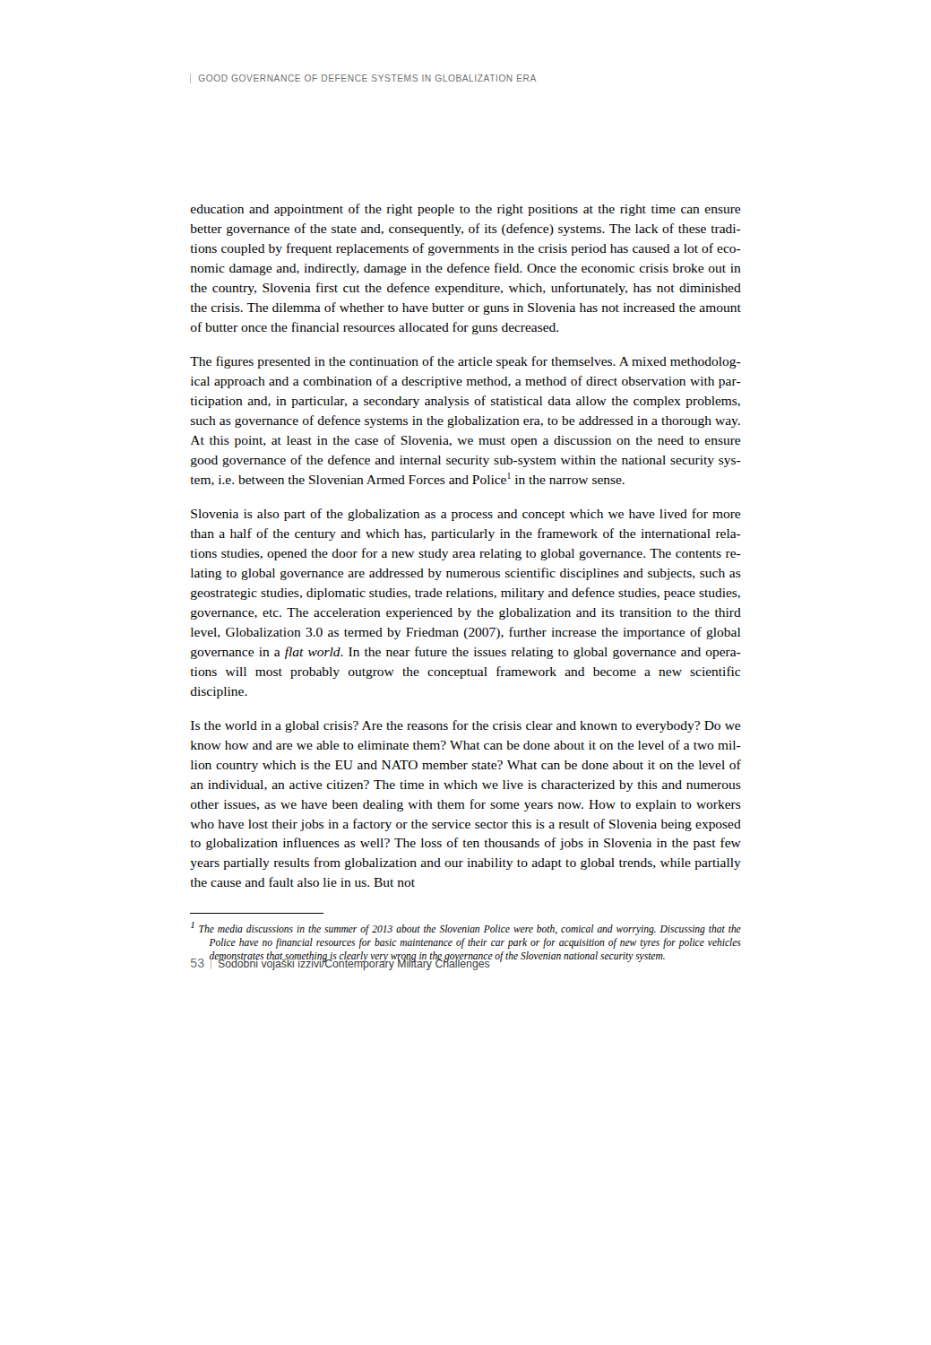Good governance of defence systems in globalization era
education and appointment of the right people to the right positions at the right time can ensure better governance of the state and, consequently, of its (defence) systems. The lack of these traditions coupled by frequent replacements of governments in the crisis period has caused a lot of economic damage and, indirectly, damage in the defence field. Once the economic crisis broke out in the country, Slovenia first cut the defence expenditure, which, unfortunately, has not diminished the crisis. The dilemma of whether to have butter or guns in Slovenia has not increased the amount of butter once the financial resources allocated for guns decreased.
The figures presented in the continuation of the article speak for themselves. A mixed methodological approach and a combination of a descriptive method, a method of direct observation with participation and, in particular, a secondary analysis of statistical data allow the complex problems, such as governance of defence systems in the globalization era, to be addressed in a thorough way. At this point, at least in the case of Slovenia, we must open a discussion on the need to ensure good governance of the defence and internal security sub-system within the national security system, i.e. between the Slovenian Armed Forces and Police1 in the narrow sense.
Slovenia is also part of the globalization as a process and concept which we have lived for more than a half of the century and which has, particularly in the framework of the international relations studies, opened the door for a new study area relating to global governance. The contents relating to global governance are addressed by numerous scientific disciplines and subjects, such as geostrategic studies, diplomatic studies, trade relations, military and defence studies, peace studies, governance, etc. The acceleration experienced by the globalization and its transition to the third level, Globalization 3.0 as termed by Friedman (2007), further increase the importance of global governance in a flat world. In the near future the issues relating to global governance and operations will most probably outgrow the conceptual framework and become a new scientific discipline.
Is the world in a global crisis? Are the reasons for the crisis clear and known to everybody? Do we know how and are we able to eliminate them? What can be done about it on the level of a two million country which is the EU and NATO member state? What can be done about it on the level of an individual, an active citizen? The time in which we live is characterized by this and numerous other issues, as we have been dealing with them for some years now. How to explain to workers who have lost their jobs in a factory or the service sector this is a result of Slovenia being exposed to globalization influences as well? The loss of ten thousands of jobs in Slovenia in the past few years partially results from globalization and our inability to adapt to global trends, while partially the cause and fault also lie in us. But not
1 The media discussions in the summer of 2013 about the Slovenian Police were both, comical and worrying. Discussing that the Police have no financial resources for basic maintenance of their car park or for acquisition of new tyres for police vehicles demonstrates that something is clearly very wrong in the governance of the Slovenian national security system.
53 Sodobni vojaški izzivi/Contemporary Military Challenges